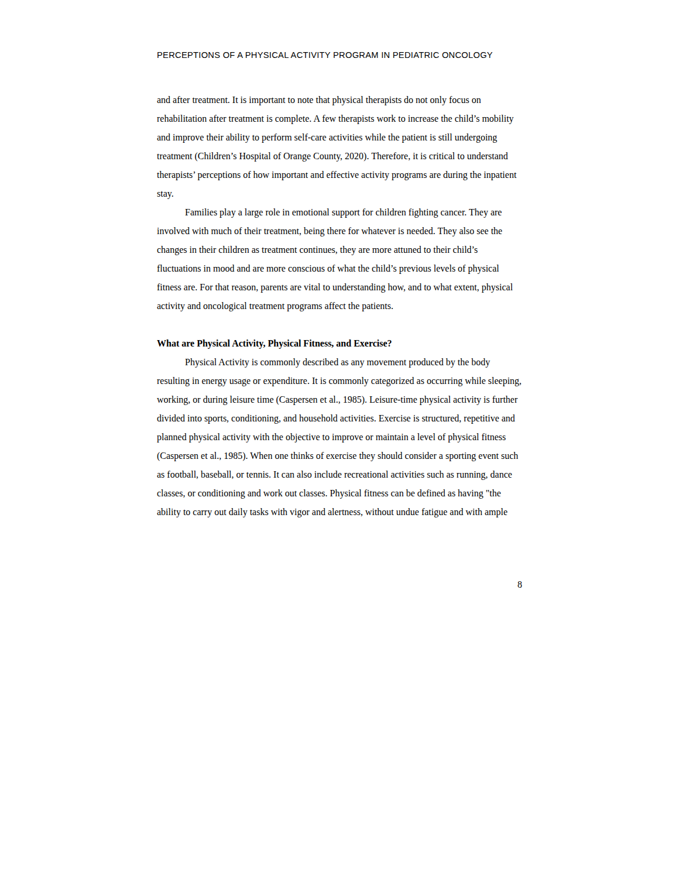PERCEPTIONS OF A PHYSICAL ACTIVITY PROGRAM IN PEDIATRIC ONCOLOGY
and after treatment. It is important to note that physical therapists do not only focus on rehabilitation after treatment is complete. A few therapists work to increase the child’s mobility and improve their ability to perform self-care activities while the patient is still undergoing treatment (Children’s Hospital of Orange County, 2020). Therefore, it is critical to understand therapists’ perceptions of how important and effective activity programs are during the inpatient stay.
Families play a large role in emotional support for children fighting cancer. They are involved with much of their treatment, being there for whatever is needed. They also see the changes in their children as treatment continues, they are more attuned to their child’s fluctuations in mood and are more conscious of what the child’s previous levels of physical fitness are. For that reason, parents are vital to understanding how, and to what extent, physical activity and oncological treatment programs affect the patients.
What are Physical Activity, Physical Fitness, and Exercise?
Physical Activity is commonly described as any movement produced by the body resulting in energy usage or expenditure. It is commonly categorized as occurring while sleeping, working, or during leisure time (Caspersen et al., 1985). Leisure-time physical activity is further divided into sports, conditioning, and household activities. Exercise is structured, repetitive and planned physical activity with the objective to improve or maintain a level of physical fitness (Caspersen et al., 1985). When one thinks of exercise they should consider a sporting event such as football, baseball, or tennis. It can also include recreational activities such as running, dance classes, or conditioning and work out classes. Physical fitness can be defined as having "the ability to carry out daily tasks with vigor and alertness, without undue fatigue and with ample
8